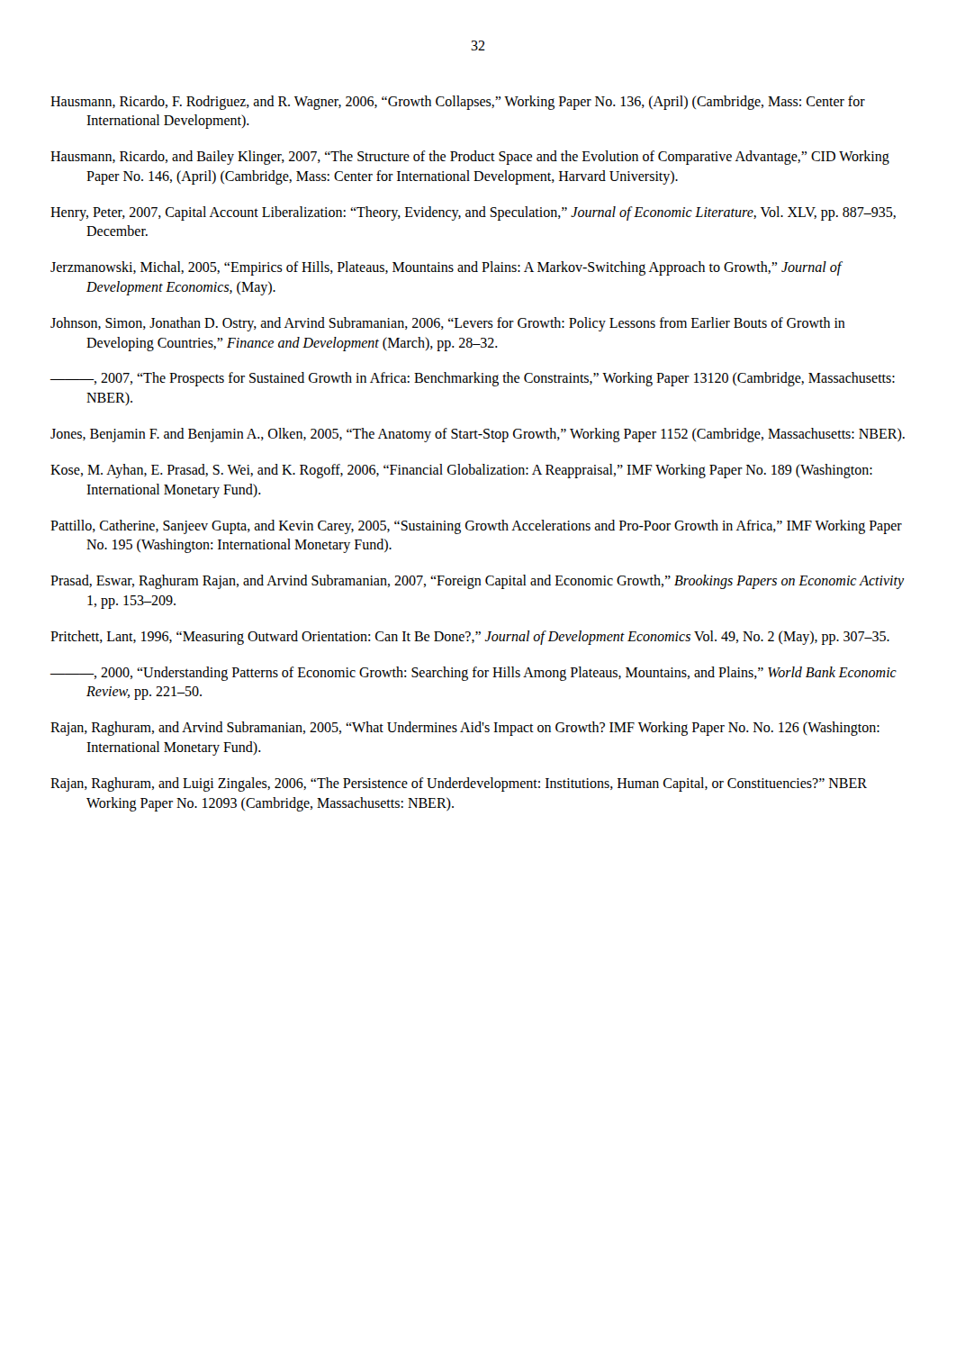32
Hausmann, Ricardo, F. Rodriguez, and R. Wagner, 2006, “Growth Collapses,” Working Paper No. 136, (April) (Cambridge, Mass: Center for International Development).
Hausmann, Ricardo, and Bailey Klinger, 2007, “The Structure of the Product Space and the Evolution of Comparative Advantage,” CID Working Paper No. 146, (April) (Cambridge, Mass: Center for International Development, Harvard University).
Henry, Peter, 2007, Capital Account Liberalization: “Theory, Evidency, and Speculation,” Journal of Economic Literature, Vol. XLV, pp. 887–935, December.
Jerzmanowski, Michal, 2005, “Empirics of Hills, Plateaus, Mountains and Plains: A Markov-Switching Approach to Growth,” Journal of Development Economics, (May).
Johnson, Simon, Jonathan D. Ostry, and Arvind Subramanian, 2006, “Levers for Growth: Policy Lessons from Earlier Bouts of Growth in Developing Countries,” Finance and Development (March), pp. 28–32.
———, 2007, “The Prospects for Sustained Growth in Africa: Benchmarking the Constraints,” Working Paper 13120 (Cambridge, Massachusetts: NBER).
Jones, Benjamin F. and Benjamin A., Olken, 2005, “The Anatomy of Start-Stop Growth,” Working Paper 1152 (Cambridge, Massachusetts: NBER).
Kose, M. Ayhan, E. Prasad, S. Wei, and K. Rogoff, 2006, “Financial Globalization: A Reappraisal,” IMF Working Paper No. 189 (Washington: International Monetary Fund).
Pattillo, Catherine, Sanjeev Gupta, and Kevin Carey, 2005, “Sustaining Growth Accelerations and Pro-Poor Growth in Africa,” IMF Working Paper No. 195 (Washington: International Monetary Fund).
Prasad, Eswar, Raghuram Rajan, and Arvind Subramanian, 2007, “Foreign Capital and Economic Growth,” Brookings Papers on Economic Activity 1, pp. 153–209.
Pritchett, Lant, 1996, “Measuring Outward Orientation: Can It Be Done?,” Journal of Development Economics Vol. 49, No. 2 (May), pp. 307–35.
———, 2000, “Understanding Patterns of Economic Growth: Searching for Hills Among Plateaus, Mountains, and Plains,” World Bank Economic Review, pp. 221–50.
Rajan, Raghuram, and Arvind Subramanian, 2005, “What Undermines Aid's Impact on Growth? IMF Working Paper No. No. 126 (Washington: International Monetary Fund).
Rajan, Raghuram, and Luigi Zingales, 2006, “The Persistence of Underdevelopment: Institutions, Human Capital, or Constituencies?” NBER Working Paper No. 12093 (Cambridge, Massachusetts: NBER).